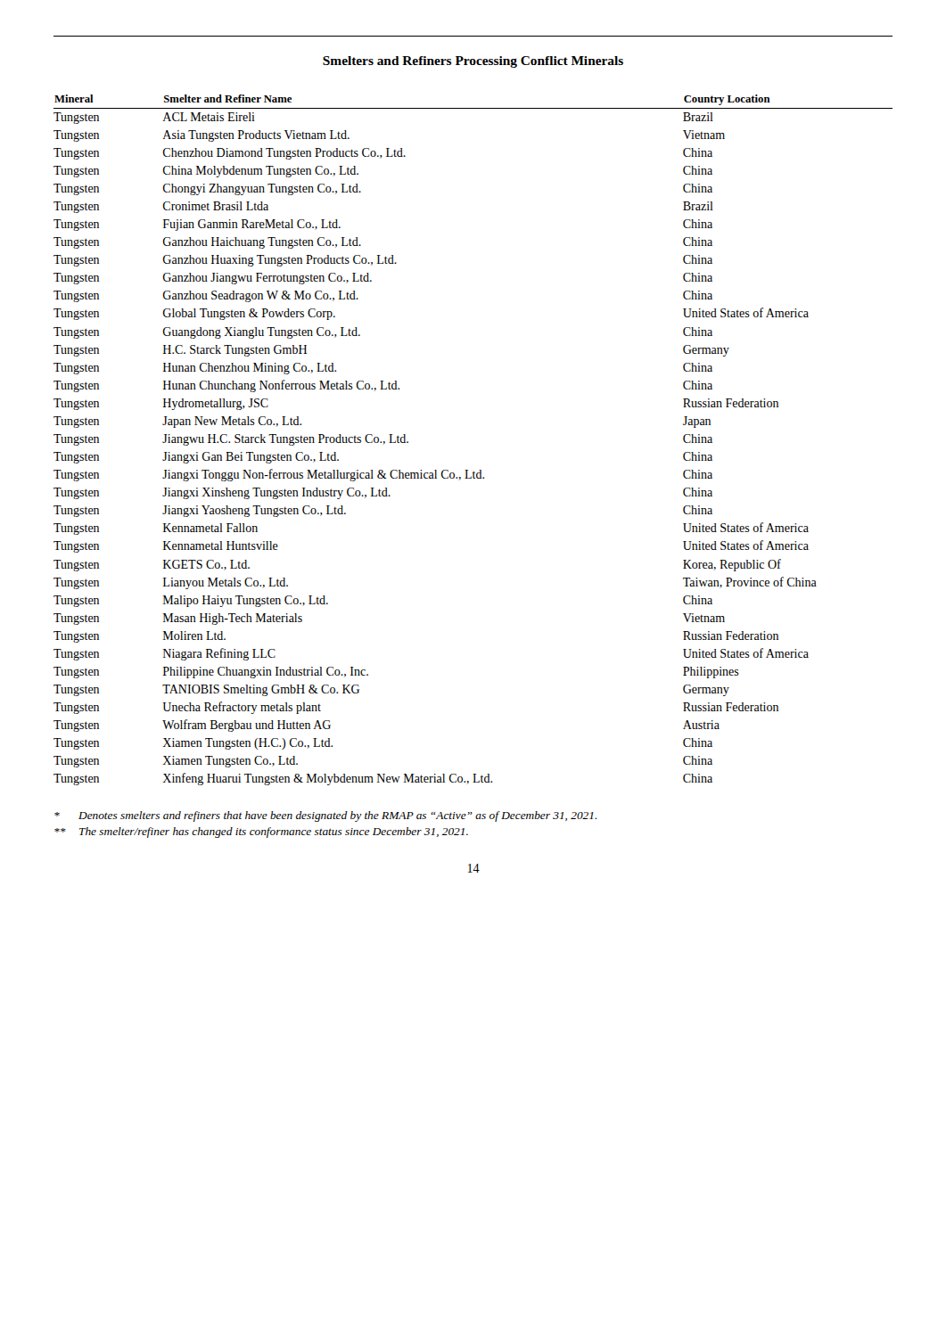Smelters and Refiners Processing Conflict Minerals
| Mineral | Smelter and Refiner Name | Country Location |
| --- | --- | --- |
| Tungsten | ACL Metais Eireli | Brazil |
| Tungsten | Asia Tungsten Products Vietnam Ltd. | Vietnam |
| Tungsten | Chenzhou Diamond Tungsten Products Co., Ltd. | China |
| Tungsten | China Molybdenum Tungsten Co., Ltd. | China |
| Tungsten | Chongyi Zhangyuan Tungsten Co., Ltd. | China |
| Tungsten | Cronimet Brasil Ltda | Brazil |
| Tungsten | Fujian Ganmin RareMetal Co., Ltd. | China |
| Tungsten | Ganzhou Haichuang Tungsten Co., Ltd. | China |
| Tungsten | Ganzhou Huaxing Tungsten Products Co., Ltd. | China |
| Tungsten | Ganzhou Jiangwu Ferrotungsten Co., Ltd. | China |
| Tungsten | Ganzhou Seadragon W & Mo Co., Ltd. | China |
| Tungsten | Global Tungsten & Powders Corp. | United States of America |
| Tungsten | Guangdong Xianglu Tungsten Co., Ltd. | China |
| Tungsten | H.C. Starck Tungsten GmbH | Germany |
| Tungsten | Hunan Chenzhou Mining Co., Ltd. | China |
| Tungsten | Hunan Chunchang Nonferrous Metals Co., Ltd. | China |
| Tungsten | Hydrometallurg, JSC | Russian Federation |
| Tungsten | Japan New Metals Co., Ltd. | Japan |
| Tungsten | Jiangwu H.C. Starck Tungsten Products Co., Ltd. | China |
| Tungsten | Jiangxi Gan Bei Tungsten Co., Ltd. | China |
| Tungsten | Jiangxi Tonggu Non-ferrous Metallurgical & Chemical Co., Ltd. | China |
| Tungsten | Jiangxi Xinsheng Tungsten Industry Co., Ltd. | China |
| Tungsten | Jiangxi Yaosheng Tungsten Co., Ltd. | China |
| Tungsten | Kennametal Fallon | United States of America |
| Tungsten | Kennametal Huntsville | United States of America |
| Tungsten | KGETS Co., Ltd. | Korea, Republic Of |
| Tungsten | Lianyou Metals Co., Ltd. | Taiwan, Province of China |
| Tungsten | Malipo Haiyu Tungsten Co., Ltd. | China |
| Tungsten | Masan High-Tech Materials | Vietnam |
| Tungsten | Moliren Ltd. | Russian Federation |
| Tungsten | Niagara Refining LLC | United States of America |
| Tungsten | Philippine Chuangxin Industrial Co., Inc. | Philippines |
| Tungsten | TANIOBIS Smelting GmbH & Co. KG | Germany |
| Tungsten | Unecha Refractory metals plant | Russian Federation |
| Tungsten | Wolfram Bergbau und Hutten AG | Austria |
| Tungsten | Xiamen Tungsten (H.C.) Co., Ltd. | China |
| Tungsten | Xiamen Tungsten Co., Ltd. | China |
| Tungsten | Xinfeng Huarui Tungsten & Molybdenum New Material Co., Ltd. | China |
*Denotes smelters and refiners that have been designated by the RMAP as “Active” as of December 31, 2021.
**The smelter/refiner has changed its conformance status since December 31, 2021.
14